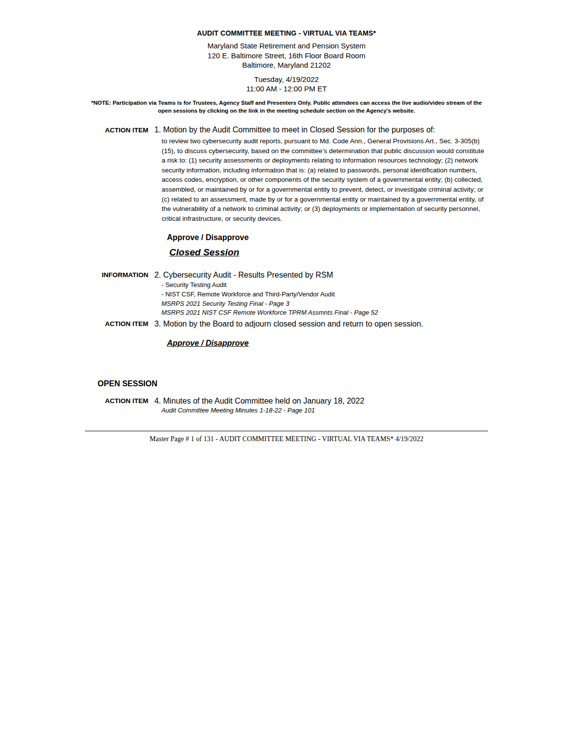AUDIT COMMITTEE MEETING - VIRTUAL VIA TEAMS*
Maryland State Retirement and Pension System
120 E. Baltimore Street, 16th Floor Board Room
Baltimore, Maryland 21202
Tuesday, 4/19/2022
11:00 AM - 12:00 PM ET
*NOTE: Participation via Teams is for Trustees, Agency Staff and Presenters Only. Public attendees can access the live audio/video stream of the open sessions by clicking on the link in the meeting schedule section on the Agency's website.
ACTION ITEM
1. Motion by the Audit Committee to meet in Closed Session for the purposes of:
to review two cybersecurity audit reports, pursuant to Md. Code Ann., General Provisions Art., Sec. 3-305(b)(15), to discuss cybersecurity, based on the committee’s determination that public discussion would constitute a risk to: (1) security assessments or deployments relating to information resources technology; (2) network security information, including information that is: (a) related to passwords, personal identification numbers, access codes, encryption, or other components of the security system of a governmental entity; (b) collected, assembled, or maintained by or for a governmental entity to prevent, detect, or investigate criminal activity; or (c) related to an assessment, made by or for a governmental entity or maintained by a governmental entity, of the vulnerability of a network to criminal activity; or (3) deployments or implementation of security personnel, critical infrastructure, or security devices.
Approve / Disapprove
Closed Session
INFORMATION
2. Cybersecurity Audit - Results Presented by RSM
- Security Testing Audit
- NIST CSF, Remote Workforce and Third-Party/Vendor Audit
MSRPS 2021 Security Testing Final - Page 3
MSRPS 2021 NIST CSF Remote Workforce TPRM Assmnts Final - Page 52
ACTION ITEM
3. Motion by the Board to adjourn closed session and return to open session.
Approve / Disapprove
OPEN SESSION
ACTION ITEM
4. Minutes of the Audit Committee held on January 18, 2022
Audit Committee Meeting Minutes 1-18-22 - Page 101
Master Page # 1 of 131 - AUDIT COMMITTEE MEETING - VIRTUAL VIA TEAMS* 4/19/2022